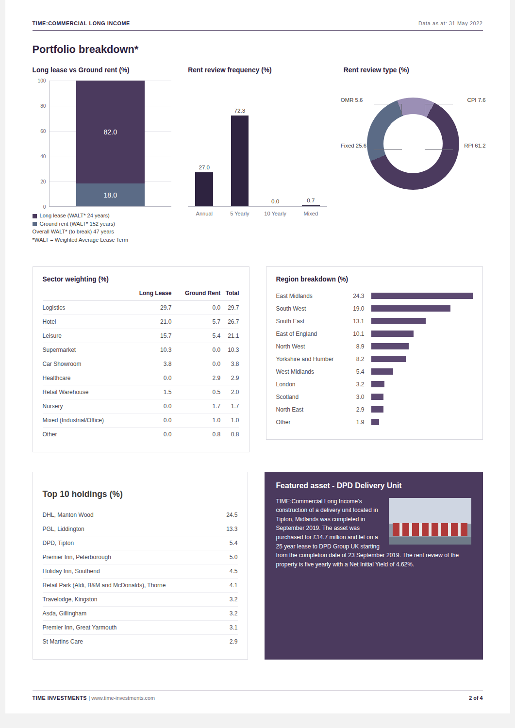TIME:Commercial Long Income
Data as at: 31 May 2022
Portfolio breakdown*
Long lease vs Ground rent (%)
100 80 60 40 20 0
82.0
18.0
Long lease (WALT* 24 years)
Ground rent (WALT* 152 years)
Overall WALT* (to break) 47 years
*WALT = Weighted Average Lease Term
Rent review frequency (%)
27.0
72.3
0.0
0.7
Annual 5 Yearly 10 Yearly Mixed
Rent review type (%)
CPI 7.6
RPI 61.2
Fixed 25.6
OMR 5.6
Sector weighting (%)
| | Long Lease | Ground Rent | Total |
| --- | --- | --- | --- |
| Logistics | 29.7 | 0.0 | 29.7 |
| Hotel | 21.0 | 5.7 | 26.7 |
| Leisure | 15.7 | 5.4 | 21.1 |
| Supermarket | 10.3 | 0.0 | 10.3 |
| Car Showroom | 3.8 | 0.0 | 3.8 |
| Healthcare | 0.0 | 2.9 | 2.9 |
| Retail Warehouse | 1.5 | 0.5 | 2.0 |
| Nursery | 0.0 | 1.7 | 1.7 |
| Mixed (Industrial/Office) | 0.0 | 1.0 | 1.0 |
| Other | 0.0 | 0.8 | 0.8 |
Region breakdown (%)
East Midlands
24.3
South West
19.0
South East
13.1
East of England
10.1
North West
8.9
Yorkshire and Humber
8.2
West Midlands
5.4
London
3.2
Scotland
3.0
North East
2.9
Other
1.9
Top 10 holdings (%)
| DHL, Manton Wood | 24.5 |
| PGL, Liddington | 13.3 |
| DPD, Tipton | 5.4 |
| Premier Inn, Peterborough | 5.0 |
| Holiday Inn, Southend | 4.5 |
| Retail Park (Aldi, B&M and McDonalds), Thorne | 4.1 |
| Travelodge, Kingston | 3.2 |
| Asda, Gillingham | 3.2 |
| Premier Inn, Great Yarmouth | 3.1 |
| St Martins Care | 2.9 |
Featured asset - DPD Delivery Unit
TIME:Commercial Long Income’s construction of a delivery unit located in Tipton, Midlands was completed in September 2019. The asset was purchased for £14.7 million and let on a 25 year lease to DPD Group UK starting from the completion date of 23 September 2019. The rent review of the property is five yearly with a Net Initial Yield of 4.62%.
TIME INVESTMENTS | www.time-investments.com
2 of 4